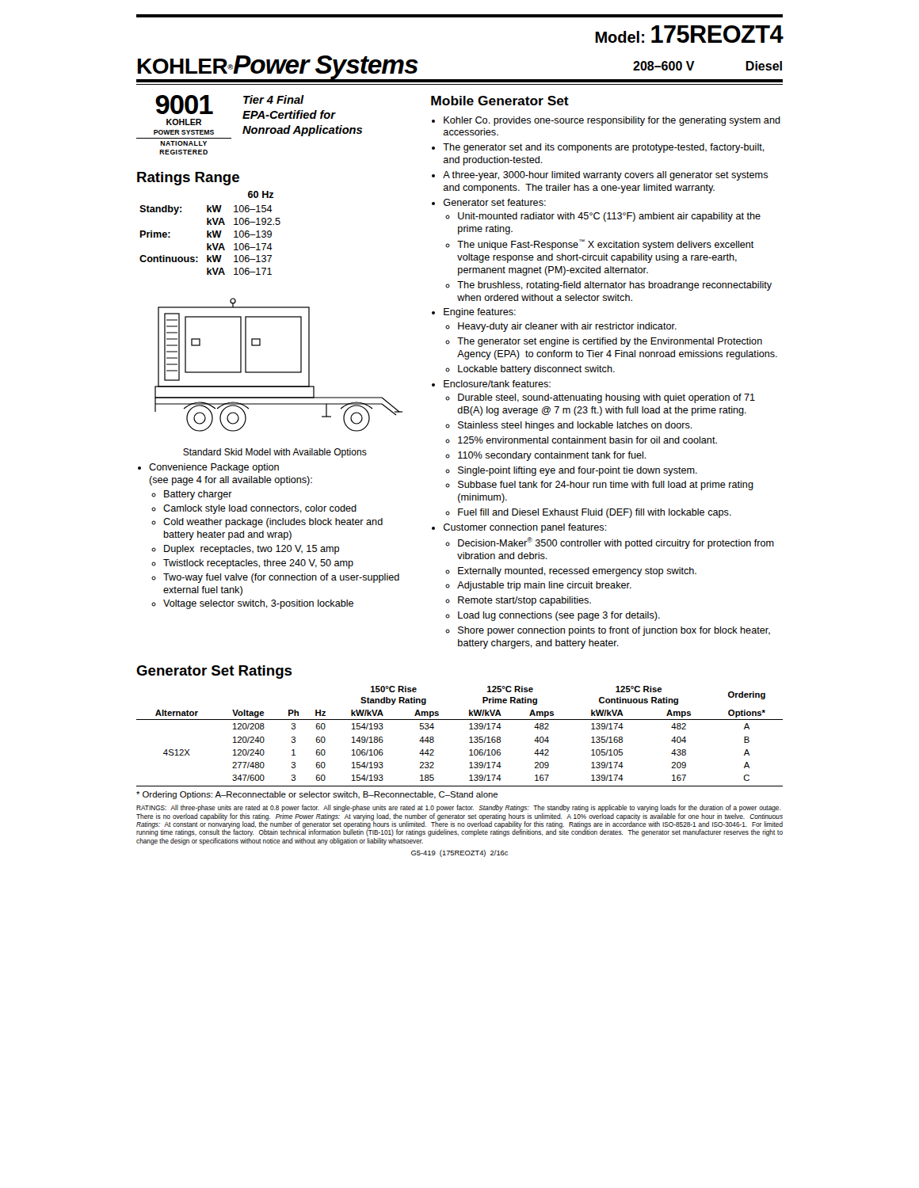Model: 175REOZT4
KOHLER®Power Systems
208–600 V Diesel
9001
KOHLER
POWER SYSTEMS
NATIONALLY REGISTERED
Tier 4 Final
EPA-Certified for
Nonroad Applications
Ratings Range
| | | 60 Hz |
| Standby: | kW | 106–154 |
| | kVA | 106–192.5 |
| Prime: | kW | 106–139 |
| | kVA | 106–174 |
| Continuous: | kW | 106–137 |
| | kVA | 106–171 |
Standard Skid Model with Available Options
Convenience Package option
(see page 4 for all available options):
Battery charger
Camlock style load connectors, color coded
Cold weather package (includes block heater and battery heater pad and wrap)
Duplex receptacles, two 120 V, 15 amp
Twistlock receptacles, three 240 V, 50 amp
Two-way fuel valve (for connection of a user-supplied external fuel tank)
Voltage selector switch, 3-position lockable
Mobile Generator Set
Kohler Co. provides one-source responsibility for the generating system and accessories.
The generator set and its components are prototype-tested, factory-built, and production-tested.
A three-year, 3000-hour limited warranty covers all generator set systems and components. The trailer has a one-year limited warranty.
Generator set features:
Unit-mounted radiator with 45°C (113°F) ambient air capability at the prime rating.
The unique Fast-Response™ X excitation system delivers excellent voltage response and short-circuit capability using a rare-earth, permanent magnet (PM)-excited alternator.
The brushless, rotating-field alternator has broadrange reconnectability when ordered without a selector switch.
Engine features:
Heavy-duty air cleaner with air restrictor indicator.
The generator set engine is certified by the Environmental Protection Agency (EPA) to conform to Tier 4 Final nonroad emissions regulations.
Lockable battery disconnect switch.
Enclosure/tank features:
Durable steel, sound-attenuating housing with quiet operation of 71 dB(A) log average @ 7 m (23 ft.) with full load at the prime rating.
Stainless steel hinges and lockable latches on doors.
125% environmental containment basin for oil and coolant.
110% secondary containment tank for fuel.
Single-point lifting eye and four-point tie down system.
Subbase fuel tank for 24-hour run time with full load at prime rating (minimum).
Fuel fill and Diesel Exhaust Fluid (DEF) fill with lockable caps.
Customer connection panel features:
Decision-Maker® 3500 controller with potted circuitry for protection from vibration and debris.
Externally mounted, recessed emergency stop switch.
Adjustable trip main line circuit breaker.
Remote start/stop capabilities.
Load lug connections (see page 3 for details).
Shore power connection points to front of junction box for block heater, battery chargers, and battery heater.
Generator Set Ratings
| | | | | 150°C Rise Standby Rating | 125°C Rise Prime Rating | 125°C Rise Continuous Rating | Ordering |
| --- | --- | --- | --- | --- | --- | --- | --- |
| Alternator | Voltage | Ph | Hz | kW/kVA | Amps | kW/kVA | Amps | kW/kVA | Amps | Options* |
| | 120/208 | 3 | 60 | 154/193 | 534 | 139/174 | 482 | 139/174 | 482 | A |
| | 120/240 | 3 | 60 | 149/186 | 448 | 135/168 | 404 | 135/168 | 404 | B |
| 4S12X | 120/240 | 1 | 60 | 106/106 | 442 | 106/106 | 442 | 105/105 | 438 | A |
| | 277/480 | 3 | 60 | 154/193 | 232 | 139/174 | 209 | 139/174 | 209 | A |
| | 347/600 | 3 | 60 | 154/193 | 185 | 139/174 | 167 | 139/174 | 167 | C |
* Ordering Options: A–Reconnectable or selector switch, B–Reconnectable, C–Stand alone
RATINGS: All three-phase units are rated at 0.8 power factor. All single-phase units are rated at 1.0 power factor. Standby Ratings: The standby rating is applicable to varying loads for the duration of a power outage. There is no overload capability for this rating. Prime Power Ratings: At varying load, the number of generator set operating hours is unlimited. A 10% overload capacity is available for one hour in twelve. Continuous Ratings: At constant or nonvarying load, the number of generator set operating hours is unlimited. There is no overload capability for this rating. Ratings are in accordance with ISO-8528-1 and ISO-3046-1. For limited running time ratings, consult the factory. Obtain technical information bulletin (TIB-101) for ratings guidelines, complete ratings definitions, and site condition derates. The generator set manufacturer reserves the right to change the design or specifications without notice and without any obligation or liability whatsoever.
G5-419 (175REOZT4) 2/16c